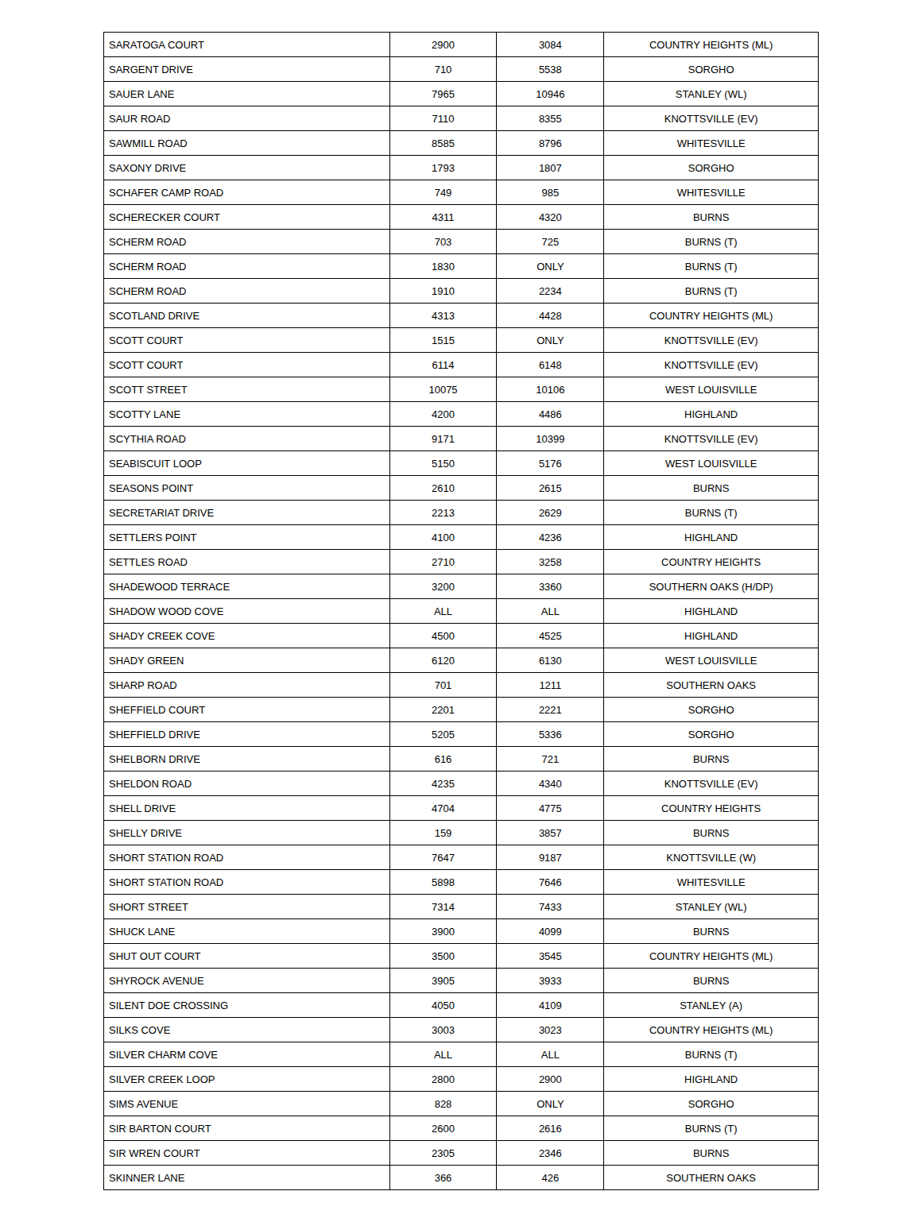| SARATOGA COURT | 2900 | 3084 | COUNTRY HEIGHTS (ML) |
| SARGENT DRIVE | 710 | 5538 | SORGHO |
| SAUER LANE | 7965 | 10946 | STANLEY (WL) |
| SAUR ROAD | 7110 | 8355 | KNOTTSVILLE (EV) |
| SAWMILL ROAD | 8585 | 8796 | WHITESVILLE |
| SAXONY DRIVE | 1793 | 1807 | SORGHO |
| SCHAFER CAMP ROAD | 749 | 985 | WHITESVILLE |
| SCHERECKER COURT | 4311 | 4320 | BURNS |
| SCHERM ROAD | 703 | 725 | BURNS (T) |
| SCHERM ROAD | 1830 | ONLY | BURNS (T) |
| SCHERM ROAD | 1910 | 2234 | BURNS (T) |
| SCOTLAND DRIVE | 4313 | 4428 | COUNTRY HEIGHTS (ML) |
| SCOTT COURT | 1515 | ONLY | KNOTTSVILLE (EV) |
| SCOTT COURT | 6114 | 6148 | KNOTTSVILLE (EV) |
| SCOTT STREET | 10075 | 10106 | WEST LOUISVILLE |
| SCOTTY LANE | 4200 | 4486 | HIGHLAND |
| SCYTHIA ROAD | 9171 | 10399 | KNOTTSVILLE (EV) |
| SEABISCUIT LOOP | 5150 | 5176 | WEST LOUISVILLE |
| SEASONS POINT | 2610 | 2615 | BURNS |
| SECRETARIAT DRIVE | 2213 | 2629 | BURNS (T) |
| SETTLERS POINT | 4100 | 4236 | HIGHLAND |
| SETTLES ROAD | 2710 | 3258 | COUNTRY HEIGHTS |
| SHADEWOOD TERRACE | 3200 | 3360 | SOUTHERN OAKS (H/DP) |
| SHADOW WOOD COVE | ALL | ALL | HIGHLAND |
| SHADY CREEK COVE | 4500 | 4525 | HIGHLAND |
| SHADY GREEN | 6120 | 6130 | WEST LOUISVILLE |
| SHARP ROAD | 701 | 1211 | SOUTHERN OAKS |
| SHEFFIELD COURT | 2201 | 2221 | SORGHO |
| SHEFFIELD DRIVE | 5205 | 5336 | SORGHO |
| SHELBORN DRIVE | 616 | 721 | BURNS |
| SHELDON ROAD | 4235 | 4340 | KNOTTSVILLE (EV) |
| SHELL DRIVE | 4704 | 4775 | COUNTRY HEIGHTS |
| SHELLY DRIVE | 159 | 3857 | BURNS |
| SHORT STATION ROAD | 7647 | 9187 | KNOTTSVILLE (W) |
| SHORT STATION ROAD | 5898 | 7646 | WHITESVILLE |
| SHORT STREET | 7314 | 7433 | STANLEY (WL) |
| SHUCK LANE | 3900 | 4099 | BURNS |
| SHUT OUT COURT | 3500 | 3545 | COUNTRY HEIGHTS (ML) |
| SHYROCK AVENUE | 3905 | 3933 | BURNS |
| SILENT DOE CROSSING | 4050 | 4109 | STANLEY (A) |
| SILKS COVE | 3003 | 3023 | COUNTRY HEIGHTS (ML) |
| SILVER CHARM COVE | ALL | ALL | BURNS (T) |
| SILVER CREEK LOOP | 2800 | 2900 | HIGHLAND |
| SIMS AVENUE | 828 | ONLY | SORGHO |
| SIR BARTON COURT | 2600 | 2616 | BURNS (T) |
| SIR WREN COURT | 2305 | 2346 | BURNS |
| SKINNER LANE | 366 | 426 | SOUTHERN OAKS |